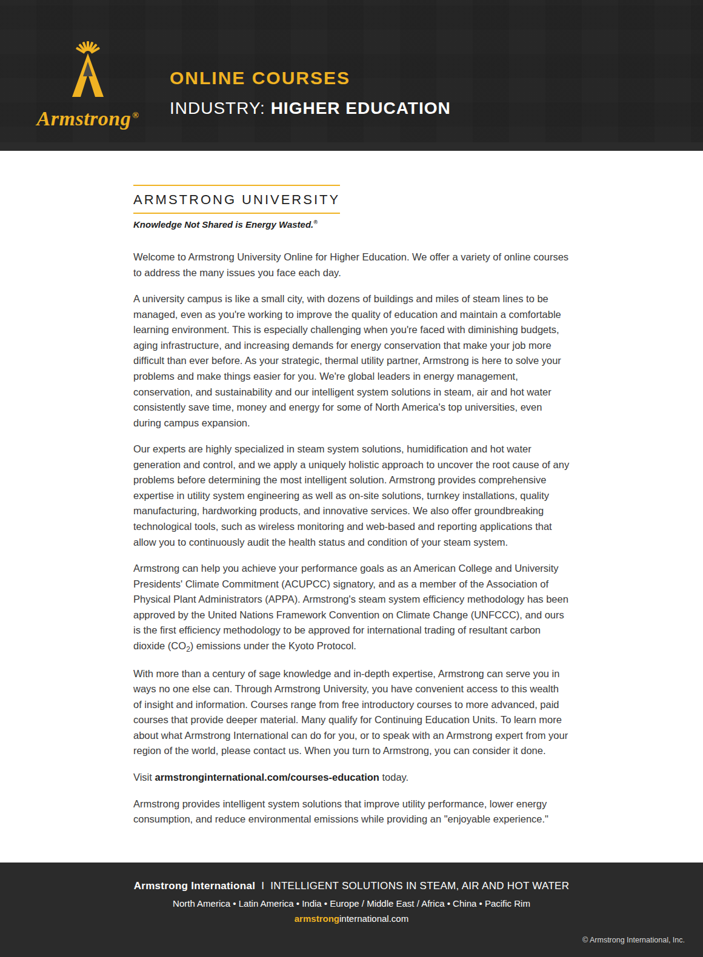Armstrong®
Online Courses
Industry: Higher Education
Armstrong University
Knowledge Not Shared is Energy Wasted.®
Welcome to Armstrong University Online for Higher Education. We offer a variety of online courses to address the many issues you face each day.
A university campus is like a small city, with dozens of buildings and miles of steam lines to be managed, even as you're working to improve the quality of education and maintain a comfortable learning environment. This is especially challenging when you're faced with diminishing budgets, aging infrastructure, and increasing demands for energy conservation that make your job more difficult than ever before. As your strategic, thermal utility partner, Armstrong is here to solve your problems and make things easier for you. We're global leaders in energy management, conservation, and sustainability and our intelligent system solutions in steam, air and hot water consistently save time, money and energy for some of North America's top universities, even during campus expansion.
Our experts are highly specialized in steam system solutions, humidification and hot water generation and control, and we apply a uniquely holistic approach to uncover the root cause of any problems before determining the most intelligent solution. Armstrong provides comprehensive expertise in utility system engineering as well as on-site solutions, turnkey installations, quality manufacturing, hardworking products, and innovative services. We also offer groundbreaking technological tools, such as wireless monitoring and web-based and reporting applications that allow you to continuously audit the health status and condition of your steam system.
Armstrong can help you achieve your performance goals as an American College and University Presidents' Climate Commitment (ACUPCC) signatory, and as a member of the Association of Physical Plant Administrators (APPA). Armstrong's steam system efficiency methodology has been approved by the United Nations Framework Convention on Climate Change (UNFCCC), and ours is the first efficiency methodology to be approved for international trading of resultant carbon dioxide (CO2) emissions under the Kyoto Protocol.
With more than a century of sage knowledge and in-depth expertise, Armstrong can serve you in ways no one else can. Through Armstrong University, you have convenient access to this wealth of insight and information. Courses range from free introductory courses to more advanced, paid courses that provide deeper material. Many qualify for Continuing Education Units. To learn more about what Armstrong International can do for you, or to speak with an Armstrong expert from your region of the world, please contact us. When you turn to Armstrong, you can consider it done.
Visit armstronginternational.com/courses-education today.
Armstrong provides intelligent system solutions that improve utility performance, lower energy consumption, and reduce environmental emissions while providing an "enjoyable experience."
Armstrong International I INTELLIGENT SOLUTIONS IN STEAM, AIR AND HOT WATER
North America • Latin America • India • Europe / Middle East / Africa • China • Pacific Rim
armstronginternational.com
© Armstrong International, Inc.